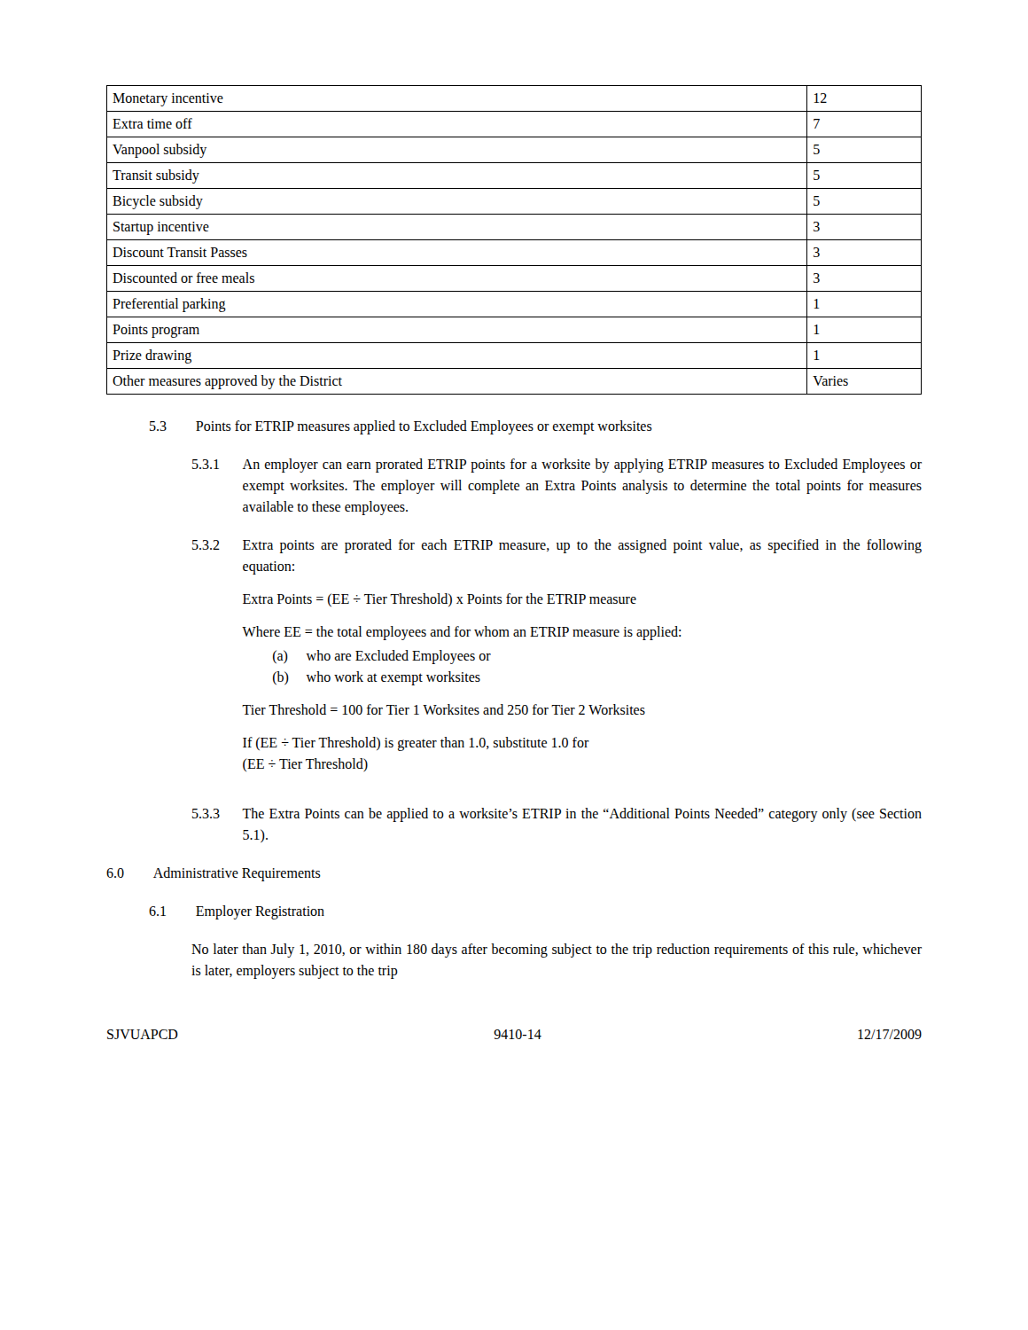| Monetary incentive | 12 |
| Extra time off | 7 |
| Vanpool subsidy | 5 |
| Transit subsidy | 5 |
| Bicycle subsidy | 5 |
| Startup incentive | 3 |
| Discount Transit Passes | 3 |
| Discounted or free meals | 3 |
| Preferential parking | 1 |
| Points program | 1 |
| Prize drawing | 1 |
| Other measures approved by the District | Varies |
5.3
Points for ETRIP measures applied to Excluded Employees or exempt worksites
5.3.1
An employer can earn prorated ETRIP points for a worksite by applying ETRIP measures to Excluded Employees or exempt worksites. The employer will complete an Extra Points analysis to determine the total points for measures available to these employees.
5.3.2
Extra points are prorated for each ETRIP measure, up to the assigned point value, as specified in the following equation:
Extra Points = (EE ÷ Tier Threshold) x Points for the ETRIP measure
Where EE = the total employees and for whom an ETRIP measure is applied:
(a) who are Excluded Employees or
(b) who work at exempt worksites
Tier Threshold = 100 for Tier 1 Worksites and 250 for Tier 2 Worksites
If (EE ÷ Tier Threshold) is greater than 1.0, substitute 1.0 for
(EE ÷ Tier Threshold)
5.3.3
The Extra Points can be applied to a worksite’s ETRIP in the “Additional Points Needed” category only (see Section 5.1).
6.0
Administrative Requirements
6.1
Employer Registration
No later than July 1, 2010, or within 180 days after becoming subject to the trip reduction requirements of this rule, whichever is later, employers subject to the trip
SJVUAPCD
9410-14
12/17/2009